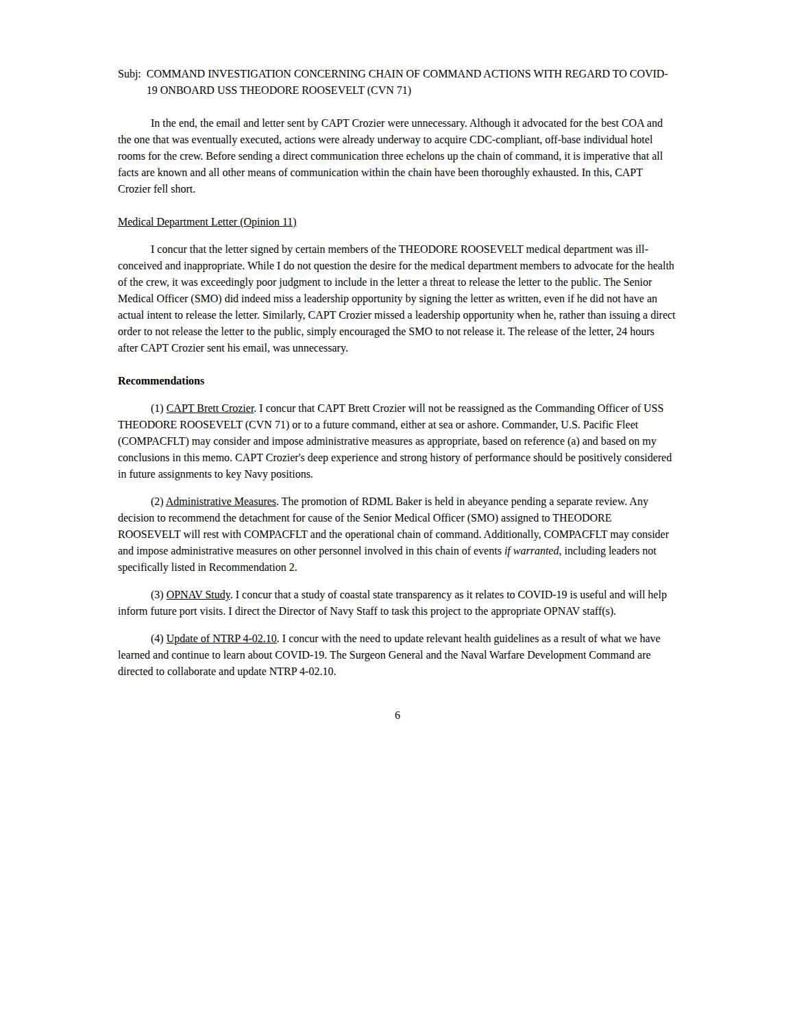Subj:
COMMAND INVESTIGATION CONCERNING CHAIN OF COMMAND ACTIONS WITH REGARD TO COVID-19 ONBOARD USS THEODORE ROOSEVELT (CVN 71)
In the end, the email and letter sent by CAPT Crozier were unnecessary. Although it advocated for the best COA and the one that was eventually executed, actions were already underway to acquire CDC-compliant, off-base individual hotel rooms for the crew. Before sending a direct communication three echelons up the chain of command, it is imperative that all facts are known and all other means of communication within the chain have been thoroughly exhausted. In this, CAPT Crozier fell short.
Medical Department Letter (Opinion 11)
I concur that the letter signed by certain members of the THEODORE ROOSEVELT medical department was ill-conceived and inappropriate. While I do not question the desire for the medical department members to advocate for the health of the crew, it was exceedingly poor judgment to include in the letter a threat to release the letter to the public. The Senior Medical Officer (SMO) did indeed miss a leadership opportunity by signing the letter as written, even if he did not have an actual intent to release the letter. Similarly, CAPT Crozier missed a leadership opportunity when he, rather than issuing a direct order to not release the letter to the public, simply encouraged the SMO to not release it. The release of the letter, 24 hours after CAPT Crozier sent his email, was unnecessary.
Recommendations
(1) CAPT Brett Crozier. I concur that CAPT Brett Crozier will not be reassigned as the Commanding Officer of USS THEODORE ROOSEVELT (CVN 71) or to a future command, either at sea or ashore. Commander, U.S. Pacific Fleet (COMPACFLT) may consider and impose administrative measures as appropriate, based on reference (a) and based on my conclusions in this memo. CAPT Crozier's deep experience and strong history of performance should be positively considered in future assignments to key Navy positions.
(2) Administrative Measures. The promotion of RDML Baker is held in abeyance pending a separate review. Any decision to recommend the detachment for cause of the Senior Medical Officer (SMO) assigned to THEODORE ROOSEVELT will rest with COMPACFLT and the operational chain of command. Additionally, COMPACFLT may consider and impose administrative measures on other personnel involved in this chain of events if warranted, including leaders not specifically listed in Recommendation 2.
(3) OPNAV Study. I concur that a study of coastal state transparency as it relates to COVID-19 is useful and will help inform future port visits. I direct the Director of Navy Staff to task this project to the appropriate OPNAV staff(s).
(4) Update of NTRP 4-02.10. I concur with the need to update relevant health guidelines as a result of what we have learned and continue to learn about COVID-19. The Surgeon General and the Naval Warfare Development Command are directed to collaborate and update NTRP 4-02.10.
6